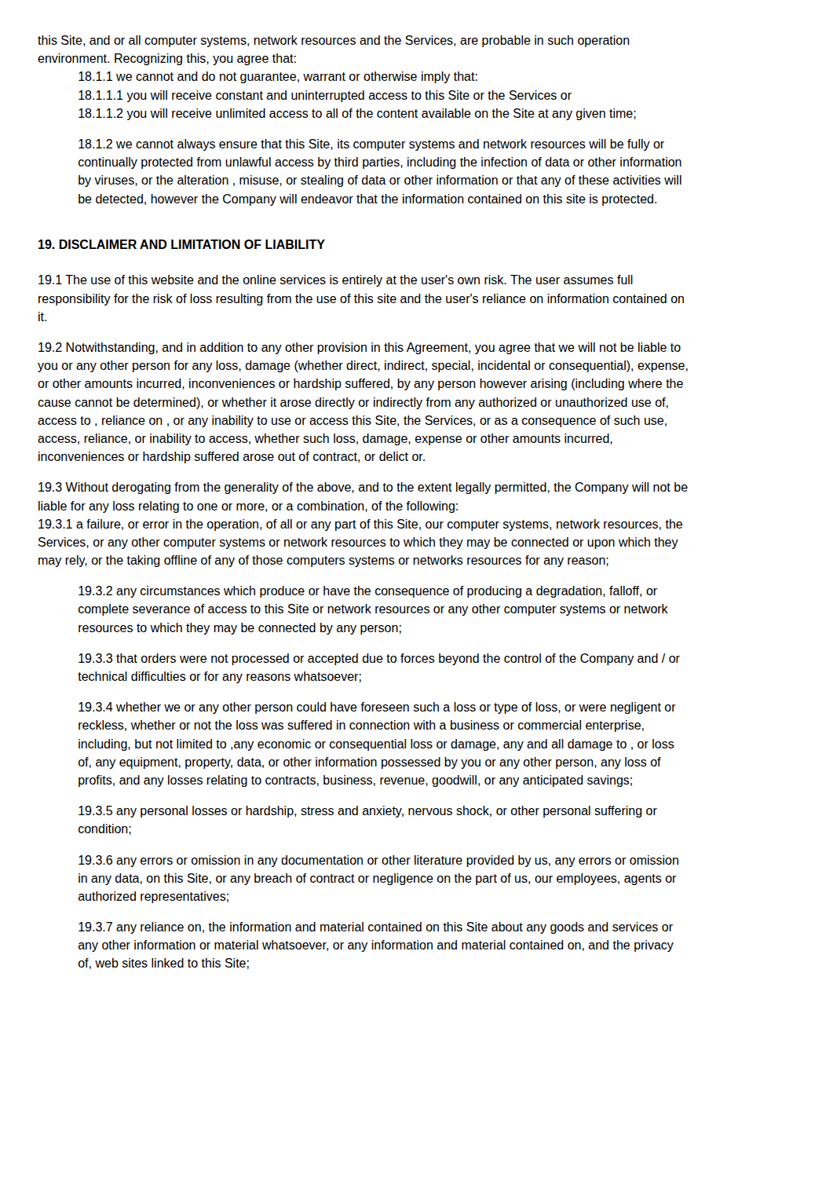this Site, and or all computer systems, network resources and the Services, are probable in such operation environment. Recognizing this, you agree that:
18.1.1 we cannot and do not guarantee, warrant or otherwise imply that:
18.1.1.1 you will receive constant and uninterrupted access to this Site or the Services or
18.1.1.2 you will receive unlimited access to all of the content available on the Site at any given time;
18.1.2 we cannot always ensure that this Site, its computer systems and network resources will be fully or continually protected from unlawful access by third parties, including the infection of data or other information by viruses, or the alteration , misuse, or stealing of data or other information or that any of these activities will be detected, however the Company will endeavor that the information contained on this site is protected.
19. DISCLAIMER AND LIMITATION OF LIABILITY
19.1 The use of this website and the online services is entirely at the user's own risk. The user assumes full responsibility for the risk of loss resulting from the use of this site and the user's reliance on information contained on it.
19.2 Notwithstanding, and in addition to any other provision in this Agreement, you agree that we will not be liable to you or any other person for any loss, damage (whether direct, indirect, special, incidental or consequential), expense, or other amounts incurred, inconveniences or hardship suffered, by any person however arising (including where the cause cannot be determined), or whether it arose directly or indirectly from any authorized or unauthorized use of, access to , reliance on , or any inability to use or access this Site, the Services, or as a consequence of such use, access, reliance, or inability to access, whether such loss, damage, expense or other amounts incurred, inconveniences or hardship suffered arose out of contract, or delict or.
19.3 Without derogating from the generality of the above, and to the extent legally permitted, the Company will not be liable for any loss relating to one or more, or a combination, of the following:
19.3.1 a failure, or error in the operation, of all or any part of this Site, our computer systems, network resources, the Services, or any other computer systems or network resources to which they may be connected or upon which they may rely, or the taking offline of any of those computers systems or networks resources for any reason;
19.3.2 any circumstances which produce or have the consequence of producing a degradation, falloff, or complete severance of access to this Site or network resources or any other computer systems or network resources to which they may be connected by any person;
19.3.3 that orders were not processed or accepted due to forces beyond the control of the Company and / or technical difficulties or for any reasons whatsoever;
19.3.4 whether we or any other person could have foreseen such a loss or type of loss, or were negligent or reckless, whether or not the loss was suffered in connection with a business or commercial enterprise, including, but not limited to ,any economic or consequential loss or damage, any and all damage to , or loss of, any equipment, property, data, or other information possessed by you or any other person, any loss of profits, and any losses relating to contracts, business, revenue, goodwill, or any anticipated savings;
19.3.5 any personal losses or hardship, stress and anxiety, nervous shock, or other personal suffering or condition;
19.3.6 any errors or omission in any documentation or other literature provided by us, any errors or omission in any data, on this Site, or any breach of contract or negligence on the part of us, our employees, agents or authorized representatives;
19.3.7 any reliance on, the information and material contained on this Site about any goods and services or any other information or material whatsoever, or any information and material contained on, and the privacy of, web sites linked to this Site;